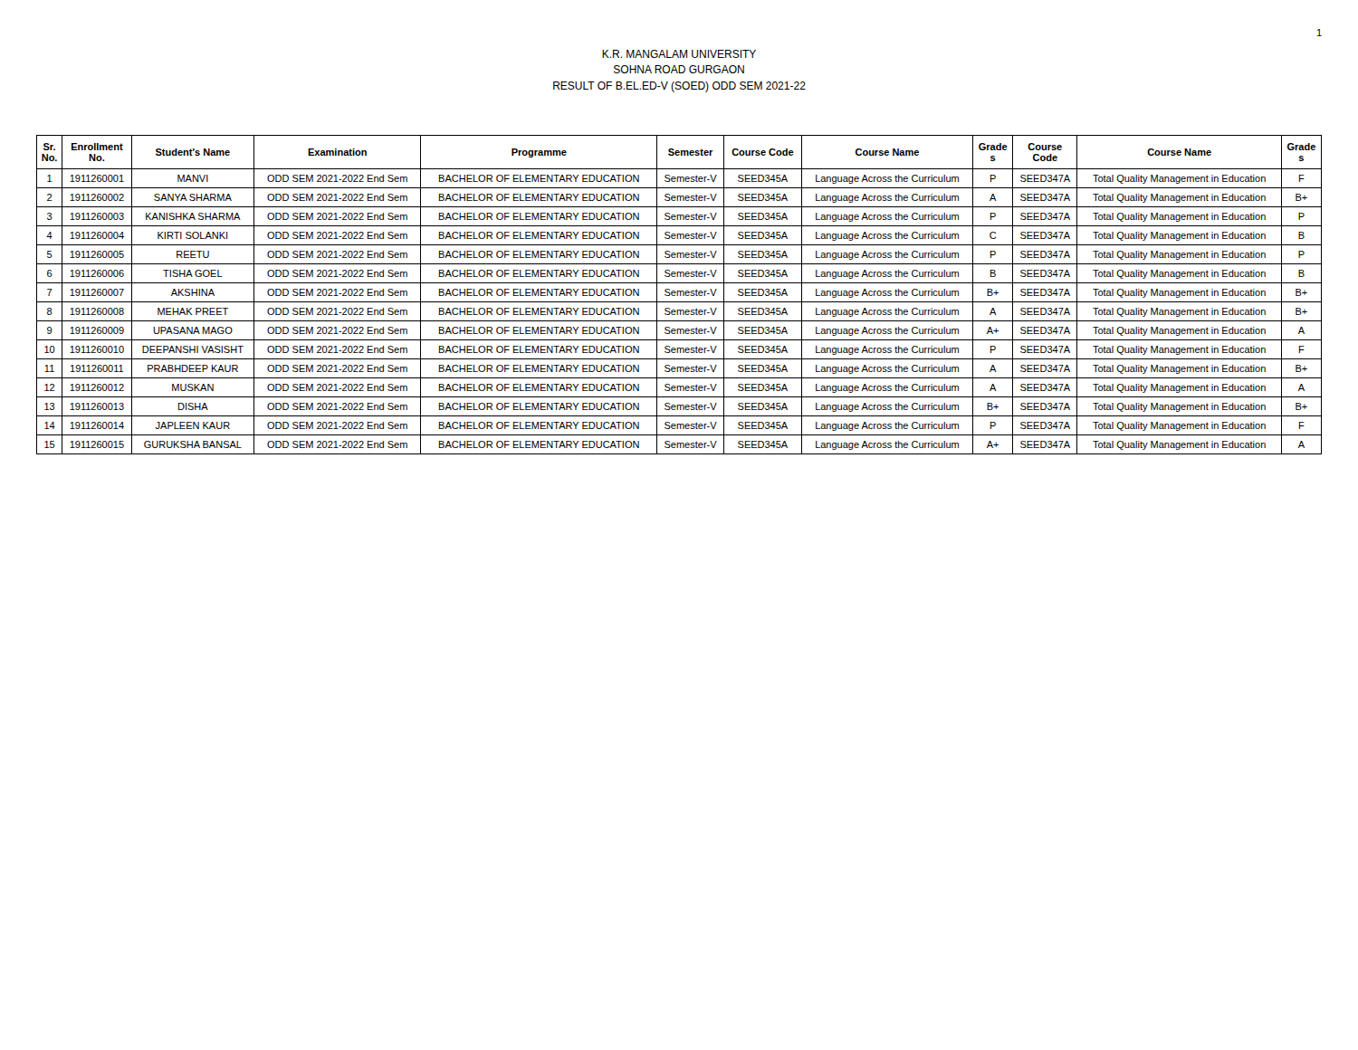1
K.R. MANGALAM UNIVERSITY
SOHNA ROAD GURGAON
RESULT OF B.EL.ED-V (SOED) ODD SEM 2021-22
| Sr. No. | Enrollment No. | Student's Name | Examination | Programme | Semester | Course Code | Course Name | Grade s | Course Code | Course Name | Grade s |
| --- | --- | --- | --- | --- | --- | --- | --- | --- | --- | --- | --- |
| 1 | 1911260001 | MANVI | ODD SEM 2021-2022 End Sem | BACHELOR OF ELEMENTARY EDUCATION | Semester-V | SEED345A | Language Across the Curriculum | P | SEED347A | Total Quality Management in Education | F |
| 2 | 1911260002 | SANYA SHARMA | ODD SEM 2021-2022 End Sem | BACHELOR OF ELEMENTARY EDUCATION | Semester-V | SEED345A | Language Across the Curriculum | A | SEED347A | Total Quality Management in Education | B+ |
| 3 | 1911260003 | KANISHKA SHARMA | ODD SEM 2021-2022 End Sem | BACHELOR OF ELEMENTARY EDUCATION | Semester-V | SEED345A | Language Across the Curriculum | P | SEED347A | Total Quality Management in Education | P |
| 4 | 1911260004 | KIRTI SOLANKI | ODD SEM 2021-2022 End Sem | BACHELOR OF ELEMENTARY EDUCATION | Semester-V | SEED345A | Language Across the Curriculum | C | SEED347A | Total Quality Management in Education | B |
| 5 | 1911260005 | REETU | ODD SEM 2021-2022 End Sem | BACHELOR OF ELEMENTARY EDUCATION | Semester-V | SEED345A | Language Across the Curriculum | P | SEED347A | Total Quality Management in Education | P |
| 6 | 1911260006 | TISHA GOEL | ODD SEM 2021-2022 End Sem | BACHELOR OF ELEMENTARY EDUCATION | Semester-V | SEED345A | Language Across the Curriculum | B | SEED347A | Total Quality Management in Education | B |
| 7 | 1911260007 | AKSHINA | ODD SEM 2021-2022 End Sem | BACHELOR OF ELEMENTARY EDUCATION | Semester-V | SEED345A | Language Across the Curriculum | B+ | SEED347A | Total Quality Management in Education | B+ |
| 8 | 1911260008 | MEHAK PREET | ODD SEM 2021-2022 End Sem | BACHELOR OF ELEMENTARY EDUCATION | Semester-V | SEED345A | Language Across the Curriculum | A | SEED347A | Total Quality Management in Education | B+ |
| 9 | 1911260009 | UPASANA MAGO | ODD SEM 2021-2022 End Sem | BACHELOR OF ELEMENTARY EDUCATION | Semester-V | SEED345A | Language Across the Curriculum | A+ | SEED347A | Total Quality Management in Education | A |
| 10 | 1911260010 | DEEPANSHI VASISHT | ODD SEM 2021-2022 End Sem | BACHELOR OF ELEMENTARY EDUCATION | Semester-V | SEED345A | Language Across the Curriculum | P | SEED347A | Total Quality Management in Education | F |
| 11 | 1911260011 | PRABHDEEP KAUR | ODD SEM 2021-2022 End Sem | BACHELOR OF ELEMENTARY EDUCATION | Semester-V | SEED345A | Language Across the Curriculum | A | SEED347A | Total Quality Management in Education | B+ |
| 12 | 1911260012 | MUSKAN | ODD SEM 2021-2022 End Sem | BACHELOR OF ELEMENTARY EDUCATION | Semester-V | SEED345A | Language Across the Curriculum | A | SEED347A | Total Quality Management in Education | A |
| 13 | 1911260013 | DISHA | ODD SEM 2021-2022 End Sem | BACHELOR OF ELEMENTARY EDUCATION | Semester-V | SEED345A | Language Across the Curriculum | B+ | SEED347A | Total Quality Management in Education | B+ |
| 14 | 1911260014 | JAPLEEN KAUR | ODD SEM 2021-2022 End Sem | BACHELOR OF ELEMENTARY EDUCATION | Semester-V | SEED345A | Language Across the Curriculum | P | SEED347A | Total Quality Management in Education | F |
| 15 | 1911260015 | GURUKSHA BANSAL | ODD SEM 2021-2022 End Sem | BACHELOR OF ELEMENTARY EDUCATION | Semester-V | SEED345A | Language Across the Curriculum | A+ | SEED347A | Total Quality Management in Education | A |